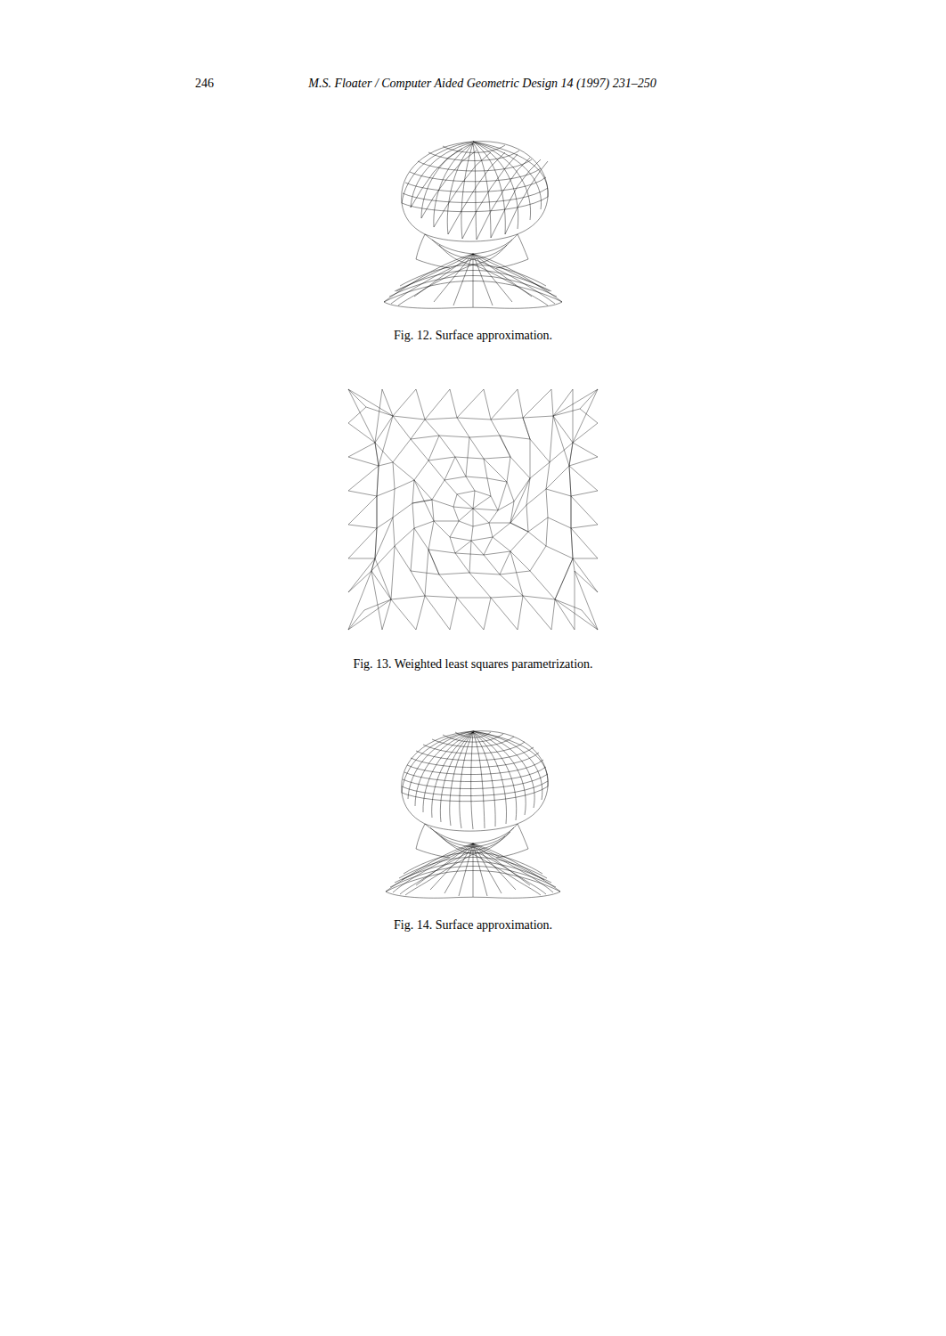246 M.S. Floater / Computer Aided Geometric Design 14 (1997) 231–250
Surface approximation wireframe (triangulated)
Fig. 12. Surface approximation.
Weighted least squares parametrization (planar triangulation)
Fig. 13. Weighted least squares parametrization.
Surface approximation wireframe (quadrilateral mesh)
Fig. 14. Surface approximation.